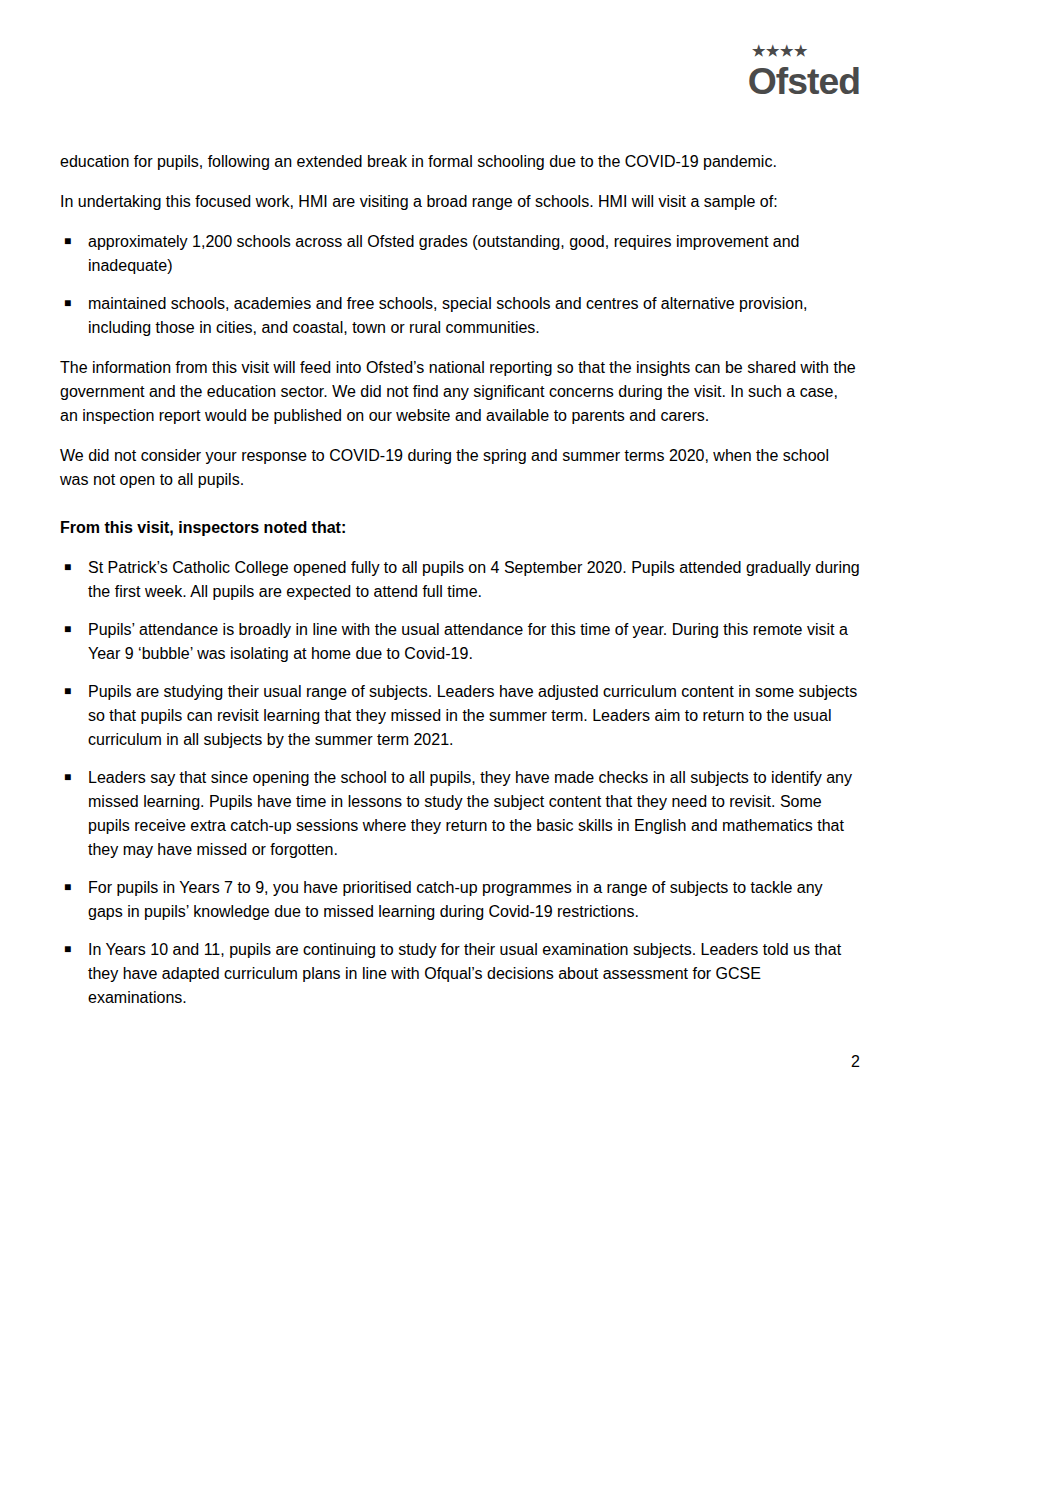★★★★Ofsted
education for pupils, following an extended break in formal schooling due to the COVID-19 pandemic.
In undertaking this focused work, HMI are visiting a broad range of schools. HMI will visit a sample of:
approximately 1,200 schools across all Ofsted grades (outstanding, good, requires improvement and inadequate)
maintained schools, academies and free schools, special schools and centres of alternative provision, including those in cities, and coastal, town or rural communities.
The information from this visit will feed into Ofsted’s national reporting so that the insights can be shared with the government and the education sector. We did not find any significant concerns during the visit. In such a case, an inspection report would be published on our website and available to parents and carers.
We did not consider your response to COVID-19 during the spring and summer terms 2020, when the school was not open to all pupils.
From this visit, inspectors noted that:
St Patrick’s Catholic College opened fully to all pupils on 4 September 2020. Pupils attended gradually during the first week. All pupils are expected to attend full time.
Pupils’ attendance is broadly in line with the usual attendance for this time of year. During this remote visit a Year 9 ‘bubble’ was isolating at home due to Covid-19.
Pupils are studying their usual range of subjects. Leaders have adjusted curriculum content in some subjects so that pupils can revisit learning that they missed in the summer term. Leaders aim to return to the usual curriculum in all subjects by the summer term 2021.
Leaders say that since opening the school to all pupils, they have made checks in all subjects to identify any missed learning. Pupils have time in lessons to study the subject content that they need to revisit. Some pupils receive extra catch-up sessions where they return to the basic skills in English and mathematics that they may have missed or forgotten.
For pupils in Years 7 to 9, you have prioritised catch-up programmes in a range of subjects to tackle any gaps in pupils’ knowledge due to missed learning during Covid-19 restrictions.
In Years 10 and 11, pupils are continuing to study for their usual examination subjects. Leaders told us that they have adapted curriculum plans in line with Ofqual’s decisions about assessment for GCSE examinations.
2